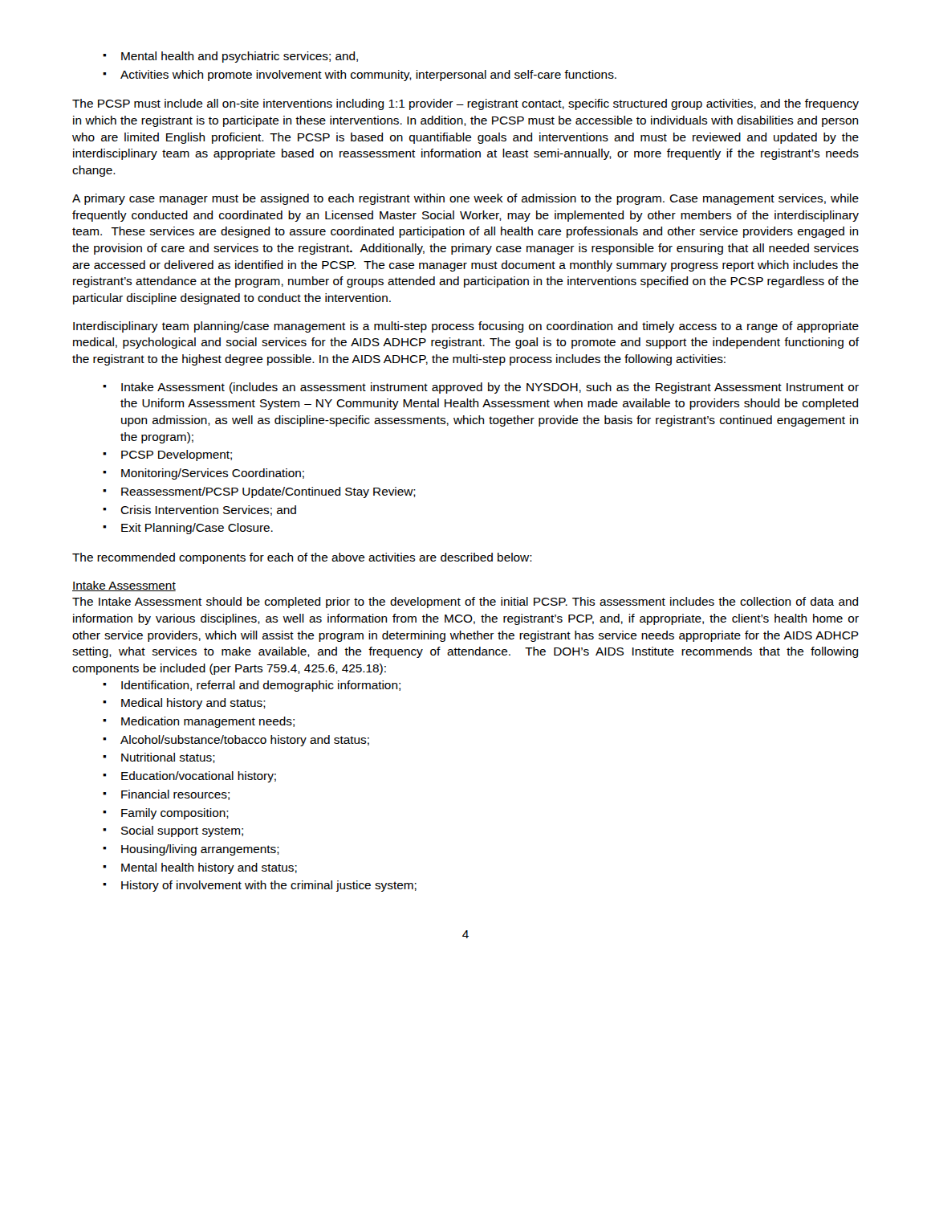Mental health and psychiatric services; and,
Activities which promote involvement with community, interpersonal and self-care functions.
The PCSP must include all on-site interventions including 1:1 provider – registrant contact, specific structured group activities, and the frequency in which the registrant is to participate in these interventions. In addition, the PCSP must be accessible to individuals with disabilities and person who are limited English proficient. The PCSP is based on quantifiable goals and interventions and must be reviewed and updated by the interdisciplinary team as appropriate based on reassessment information at least semi-annually, or more frequently if the registrant’s needs change.
A primary case manager must be assigned to each registrant within one week of admission to the program. Case management services, while frequently conducted and coordinated by an Licensed Master Social Worker, may be implemented by other members of the interdisciplinary team. These services are designed to assure coordinated participation of all health care professionals and other service providers engaged in the provision of care and services to the registrant. Additionally, the primary case manager is responsible for ensuring that all needed services are accessed or delivered as identified in the PCSP. The case manager must document a monthly summary progress report which includes the registrant’s attendance at the program, number of groups attended and participation in the interventions specified on the PCSP regardless of the particular discipline designated to conduct the intervention.
Interdisciplinary team planning/case management is a multi-step process focusing on coordination and timely access to a range of appropriate medical, psychological and social services for the AIDS ADHCP registrant. The goal is to promote and support the independent functioning of the registrant to the highest degree possible. In the AIDS ADHCP, the multi-step process includes the following activities:
Intake Assessment (includes an assessment instrument approved by the NYSDOH, such as the Registrant Assessment Instrument or the Uniform Assessment System – NY Community Mental Health Assessment when made available to providers should be completed upon admission, as well as discipline-specific assessments, which together provide the basis for registrant’s continued engagement in the program);
PCSP Development;
Monitoring/Services Coordination;
Reassessment/PCSP Update/Continued Stay Review;
Crisis Intervention Services; and
Exit Planning/Case Closure.
The recommended components for each of the above activities are described below:
Intake Assessment
The Intake Assessment should be completed prior to the development of the initial PCSP. This assessment includes the collection of data and information by various disciplines, as well as information from the MCO, the registrant’s PCP, and, if appropriate, the client’s health home or other service providers, which will assist the program in determining whether the registrant has service needs appropriate for the AIDS ADHCP setting, what services to make available, and the frequency of attendance. The DOH’s AIDS Institute recommends that the following components be included (per Parts 759.4, 425.6, 425.18):
Identification, referral and demographic information;
Medical history and status;
Medication management needs;
Alcohol/substance/tobacco history and status;
Nutritional status;
Education/vocational history;
Financial resources;
Family composition;
Social support system;
Housing/living arrangements;
Mental health history and status;
History of involvement with the criminal justice system;
4